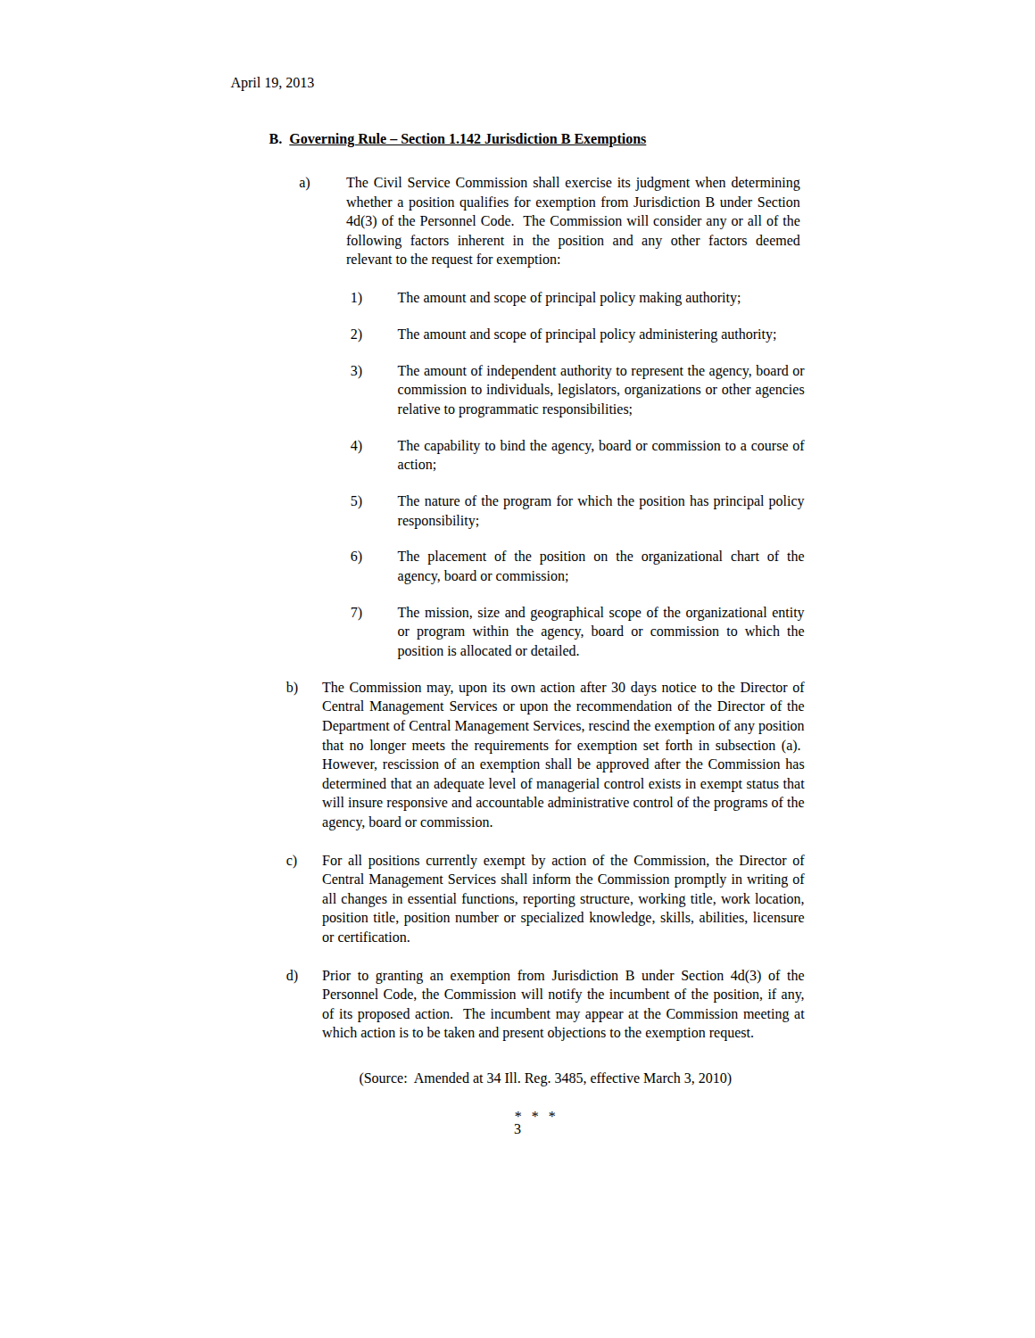April 19, 2013
B. Governing Rule – Section 1.142 Jurisdiction B Exemptions
a)
The Civil Service Commission shall exercise its judgment when determining whether a position qualifies for exemption from Jurisdiction B under Section 4d(3) of the Personnel Code. The Commission will consider any or all of the following factors inherent in the position and any other factors deemed relevant to the request for exemption:
1)
The amount and scope of principal policy making authority;
2)
The amount and scope of principal policy administering authority;
3)
The amount of independent authority to represent the agency, board or commission to individuals, legislators, organizations or other agencies relative to programmatic responsibilities;
4)
The capability to bind the agency, board or commission to a course of action;
5)
The nature of the program for which the position has principal policy responsibility;
6)
The placement of the position on the organizational chart of the agency, board or commission;
7)
The mission, size and geographical scope of the organizational entity or program within the agency, board or commission to which the position is allocated or detailed.
b)
The Commission may, upon its own action after 30 days notice to the Director of Central Management Services or upon the recommendation of the Director of the Department of Central Management Services, rescind the exemption of any position that no longer meets the requirements for exemption set forth in subsection (a). However, rescission of an exemption shall be approved after the Commission has determined that an adequate level of managerial control exists in exempt status that will insure responsive and accountable administrative control of the programs of the agency, board or commission.
c)
For all positions currently exempt by action of the Commission, the Director of Central Management Services shall inform the Commission promptly in writing of all changes in essential functions, reporting structure, working title, work location, position title, position number or specialized knowledge, skills, abilities, licensure or certification.
d)
Prior to granting an exemption from Jurisdiction B under Section 4d(3) of the Personnel Code, the Commission will notify the incumbent of the position, if any, of its proposed action. The incumbent may appear at the Commission meeting at which action is to be taken and present objections to the exemption request.
(Source: Amended at 34 Ill. Reg. 3485, effective March 3, 2010)
* * *
3